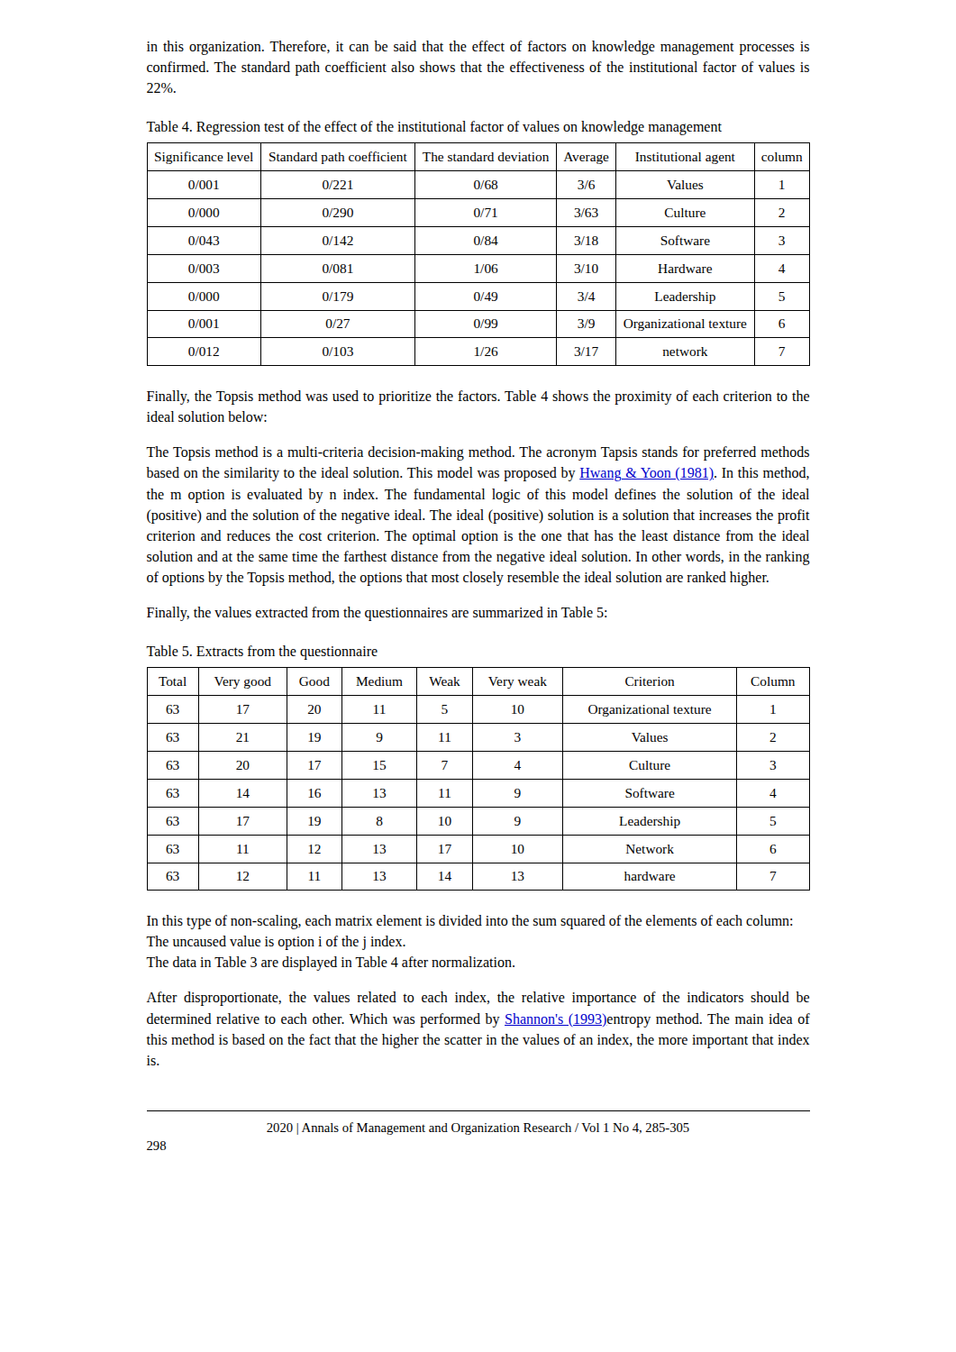in this organization. Therefore, it can be said that the effect of factors on knowledge management processes is confirmed. The standard path coefficient also shows that the effectiveness of the institutional factor of values is 22%.
Table 4. Regression test of the effect of the institutional factor of values on knowledge management
| Significance level | Standard path coefficient | The standard deviation | Average | Institutional agent | column |
| --- | --- | --- | --- | --- | --- |
| 0/001 | 0/221 | 0/68 | 3/6 | Values | 1 |
| 0/000 | 0/290 | 0/71 | 3/63 | Culture | 2 |
| 0/043 | 0/142 | 0/84 | 3/18 | Software | 3 |
| 0/003 | 0/081 | 1/06 | 3/10 | Hardware | 4 |
| 0/000 | 0/179 | 0/49 | 3/4 | Leadership | 5 |
| 0/001 | 0/27 | 0/99 | 3/9 | Organizational texture | 6 |
| 0/012 | 0/103 | 1/26 | 3/17 | network | 7 |
Finally, the Topsis method was used to prioritize the factors. Table 4 shows the proximity of each criterion to the ideal solution below:
The Topsis method is a multi-criteria decision-making method. The acronym Tapsis stands for preferred methods based on the similarity to the ideal solution. This model was proposed by Hwang & Yoon (1981). In this method, the m option is evaluated by n index. The fundamental logic of this model defines the solution of the ideal (positive) and the solution of the negative ideal. The ideal (positive) solution is a solution that increases the profit criterion and reduces the cost criterion. The optimal option is the one that has the least distance from the ideal solution and at the same time the farthest distance from the negative ideal solution. In other words, in the ranking of options by the Topsis method, the options that most closely resemble the ideal solution are ranked higher.
Finally, the values extracted from the questionnaires are summarized in Table 5:
Table 5. Extracts from the questionnaire
| Total | Very good | Good | Medium | Weak | Very weak | Criterion | Column |
| --- | --- | --- | --- | --- | --- | --- | --- |
| 63 | 17 | 20 | 11 | 5 | 10 | Organizational texture | 1 |
| 63 | 21 | 19 | 9 | 11 | 3 | Values | 2 |
| 63 | 20 | 17 | 15 | 7 | 4 | Culture | 3 |
| 63 | 14 | 16 | 13 | 11 | 9 | Software | 4 |
| 63 | 17 | 19 | 8 | 10 | 9 | Leadership | 5 |
| 63 | 11 | 12 | 13 | 17 | 10 | Network | 6 |
| 63 | 12 | 11 | 13 | 14 | 13 | hardware | 7 |
In this type of non-scaling, each matrix element is divided into the sum squared of the elements of each column:
The uncaused value is option i of the j index.
The data in Table 3 are displayed in Table 4 after normalization.
After disproportionate, the values related to each index, the relative importance of the indicators should be determined relative to each other. Which was performed by Shannon's (1993) entropy method. The main idea of this method is based on the fact that the higher the scatter in the values of an index, the more important that index is.
2020 | Annals of Management and Organization Research / Vol 1 No 4, 285-305 298